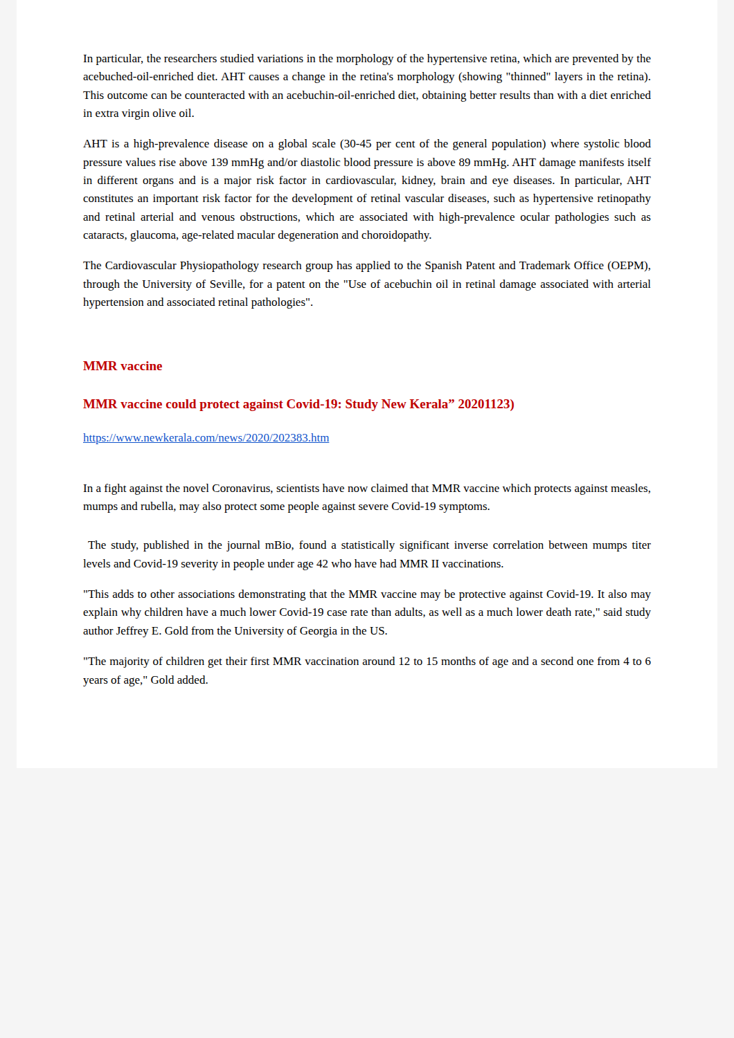In particular, the researchers studied variations in the morphology of the hypertensive retina, which are prevented by the acebuched-oil-enriched diet. AHT causes a change in the retina's morphology (showing "thinned" layers in the retina). This outcome can be counteracted with an acebuchin-oil-enriched diet, obtaining better results than with a diet enriched in extra virgin olive oil.
AHT is a high-prevalence disease on a global scale (30-45 per cent of the general population) where systolic blood pressure values rise above 139 mmHg and/or diastolic blood pressure is above 89 mmHg. AHT damage manifests itself in different organs and is a major risk factor in cardiovascular, kidney, brain and eye diseases. In particular, AHT constitutes an important risk factor for the development of retinal vascular diseases, such as hypertensive retinopathy and retinal arterial and venous obstructions, which are associated with high-prevalence ocular pathologies such as cataracts, glaucoma, age-related macular degeneration and choroidopathy.
The Cardiovascular Physiopathology research group has applied to the Spanish Patent and Trademark Office (OEPM), through the University of Seville, for a patent on the "Use of acebuchin oil in retinal damage associated with arterial hypertension and associated retinal pathologies".
MMR vaccine
MMR vaccine could protect against Covid-19: Study New Kerala” 20201123)
https://www.newkerala.com/news/2020/202383.htm
In a fight against the novel Coronavirus, scientists have now claimed that MMR vaccine which protects against measles, mumps and rubella, may also protect some people against severe Covid-19 symptoms.
The study, published in the journal mBio, found a statistically significant inverse correlation between mumps titer levels and Covid-19 severity in people under age 42 who have had MMR II vaccinations.
"This adds to other associations demonstrating that the MMR vaccine may be protective against Covid-19. It also may explain why children have a much lower Covid-19 case rate than adults, as well as a much lower death rate," said study author Jeffrey E. Gold from the University of Georgia in the US.
"The majority of children get their first MMR vaccination around 12 to 15 months of age and a second one from 4 to 6 years of age," Gold added.